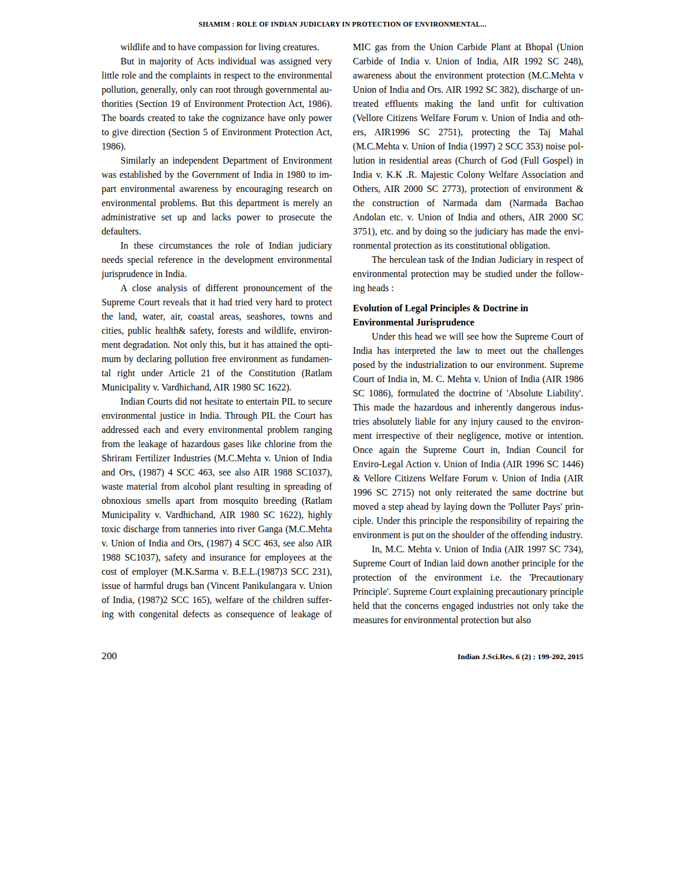Shamim : Role of Indian Judiciary in Protection of Environmental...
wildlife and to have compassion for living creatures.
But in majority of Acts individual was assigned very little role and the complaints in respect to the environmental pollution, generally, only can root through governmental authorities (Section 19 of Environment Protection Act, 1986). The boards created to take the cognizance have only power to give direction (Section 5 of Environment Protection Act, 1986).
Similarly an independent Department of Environment was established by the Government of India in 1980 to impart environmental awareness by encouraging research on environmental problems. But this department is merely an administrative set up and lacks power to prosecute the defaulters.
In these circumstances the role of Indian judiciary needs special reference in the development environmental jurisprudence in India.
A close analysis of different pronouncement of the Supreme Court reveals that it had tried very hard to protect the land, water, air, coastal areas, seashores, towns and cities, public health& safety, forests and wildlife, environment degradation. Not only this, but it has attained the optimum by declaring pollution free environment as fundamental right under Article 21 of the Constitution (Ratlam Municipality v. Vardhichand, AIR 1980 SC 1622).
Indian Courts did not hesitate to entertain PIL to secure environmental justice in India. Through PIL the Court has addressed each and every environmental problem ranging from the leakage of hazardous gases like chlorine from the Shriram Fertilizer Industries (M.C.Mehta v. Union of India and Ors, (1987) 4 SCC 463, see also AIR 1988 SC1037), waste material from alcohol plant resulting in spreading of obnoxious smells apart from mosquito breeding (Ratlam Municipality v. Vardhichand, AIR 1980 SC 1622), highly toxic discharge from tanneries into river Ganga (M.C.Mehta v. Union of India and Ors, (1987) 4 SCC 463, see also AIR 1988 SC1037), safety and insurance for employees at the cost of employer (M.K.Sarma v. B.E.L.(1987)3 SCC 231), issue of harmful drugs ban (Vincent Panikulangara v. Union of India, (1987)2 SCC 165), welfare of the children suffering with congenital defects as consequence of leakage of MIC gas from the Union Carbide Plant at Bhopal (Union Carbide of India v. Union of India, AIR 1992 SC 248), awareness about the environment protection (M.C.Mehta v Union of India and Ors. AIR 1992 SC 382), discharge of untreated effluents making the land unfit for cultivation (Vellore Citizens Welfare Forum v. Union of India and others, AIR1996 SC 2751), protecting the Taj Mahal (M.C.Mehta v. Union of India (1997) 2 SCC 353) noise pollution in residential areas (Church of God (Full Gospel) in India v. K.K .R. Majestic Colony Welfare Association and Others, AIR 2000 SC 2773), protection of environment & the construction of Narmada dam (Narmada Bachao Andolan etc. v. Union of India and others, AIR 2000 SC 3751), etc. and by doing so the judiciary has made the environmental protection as its constitutional obligation.
The herculean task of the Indian Judiciary in respect of environmental protection may be studied under the following heads :
Evolution of Legal Principles & Doctrine in Environmental Jurisprudence
Under this head we will see how the Supreme Court of India has interpreted the law to meet out the challenges posed by the industrialization to our environment. Supreme Court of India in, M. C. Mehta v. Union of India (AIR 1986 SC 1086), formulated the doctrine of 'Absolute Liability'. This made the hazardous and inherently dangerous industries absolutely liable for any injury caused to the environment irrespective of their negligence, motive or intention. Once again the Supreme Court in, Indian Council for Enviro-Legal Action v. Union of India (AIR 1996 SC 1446) & Vellore Citizens Welfare Forum v. Union of India (AIR 1996 SC 2715) not only reiterated the same doctrine but moved a step ahead by laying down the 'Polluter Pays' principle. Under this principle the responsibility of repairing the environment is put on the shoulder of the offending industry.
In, M.C. Mehta v. Union of India (AIR 1997 SC 734), Supreme Court of Indian laid down another principle for the protection of the environment i.e. the 'Precautionary Principle'. Supreme Court explaining precautionary principle held that the concerns engaged industries not only take the measures for environmental protection but also
200 Indian J.Sci.Res. 6 (2) : 199-202, 2015